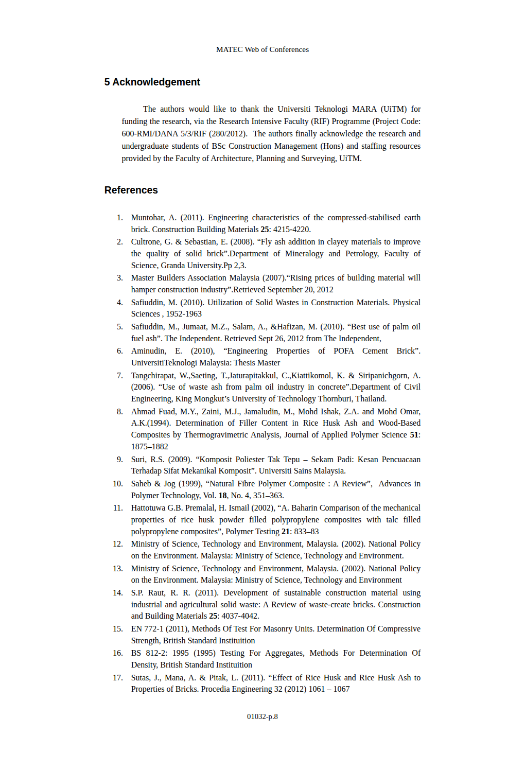MATEC Web of Conferences
5 Acknowledgement
The authors would like to thank the Universiti Teknologi MARA (UiTM) for funding the research, via the Research Intensive Faculty (RIF) Programme (Project Code: 600-RMI/DANA 5/3/RIF (280/2012). The authors finally acknowledge the research and undergraduate students of BSc Construction Management (Hons) and staffing resources provided by the Faculty of Architecture, Planning and Surveying, UiTM.
References
Muntohar, A. (2011). Engineering characteristics of the compressed-stabilised earth brick. Construction Building Materials 25: 4215-4220.
Cultrone, G. & Sebastian, E. (2008). “Fly ash addition in clayey materials to improve the quality of solid brick”.Department of Mineralogy and Petrology, Faculty of Science, Granda University.Pp 2,3.
Master Builders Association Malaysia (2007).“Rising prices of building material will hamper construction industry”.Retrieved September 20, 2012
Safiuddin, M. (2010). Utilization of Solid Wastes in Construction Materials. Physical Sciences , 1952-1963
Safiuddin, M., Jumaat, M.Z., Salam, A., &Hafizan, M. (2010). “Best use of palm oil fuel ash”. The Independent. Retrieved Sept 26, 2012 from The Independent,
Aminudin, E. (2010), “Engineering Properties of POFA Cement Brick”. UniversitiTeknologi Malaysia: Thesis Master
Tangchirapat, W.,Saeting, T.,Jaturapitakkul, C.,Kiattikomol, K. & Siripanichgorn, A. (2006). “Use of waste ash from palm oil industry in concrete”.Department of Civil Engineering, King Mongkut’s University of Technology Thornburi, Thailand.
Ahmad Fuad, M.Y., Zaini, M.J., Jamaludin, M., Mohd Ishak, Z.A. and Mohd Omar, A.K.(1994). Determination of Filler Content in Rice Husk Ash and Wood-Based Composites by Thermogravimetric Analysis, Journal of Applied Polymer Science 51: 1875–1882
Suri, R.S. (2009). “Komposit Poliester Tak Tepu – Sekam Padi: Kesan Pencuacaan Terhadap Sifat Mekanikal Komposit”. Universiti Sains Malaysia.
Saheb & Jog (1999), “Natural Fibre Polymer Composite : A Review”, Advances in Polymer Technology, Vol. 18, No. 4, 351–363.
Hattotuwa G.B. Premalal, H. Ismail (2002), “A. Baharin Comparison of the mechanical properties of rice husk powder filled polypropylene composites with talc filled polypropylene composites”, Polymer Testing 21: 833–83
Ministry of Science, Technology and Environment, Malaysia. (2002). National Policy on the Environment. Malaysia: Ministry of Science, Technology and Environment.
Ministry of Science, Technology and Environment, Malaysia. (2002). National Policy on the Environment. Malaysia: Ministry of Science, Technology and Environment
S.P. Raut, R. R. (2011). Development of sustainable construction material using industrial and agricultural solid waste: A Review of waste-create bricks. Construction and Building Materials 25: 4037-4042.
EN 772-1 (2011), Methods Of Test For Masonry Units. Determination Of Compressive Strength, British Standard Instituition
BS 812-2: 1995 (1995) Testing For Aggregates, Methods For Determination Of Density, British Standard Instituition
Sutas, J., Mana, A. & Pitak, L. (2011). “Effect of Rice Husk and Rice Husk Ash to Properties of Bricks. Procedia Engineering 32 (2012) 1061 – 1067
01032-p.8